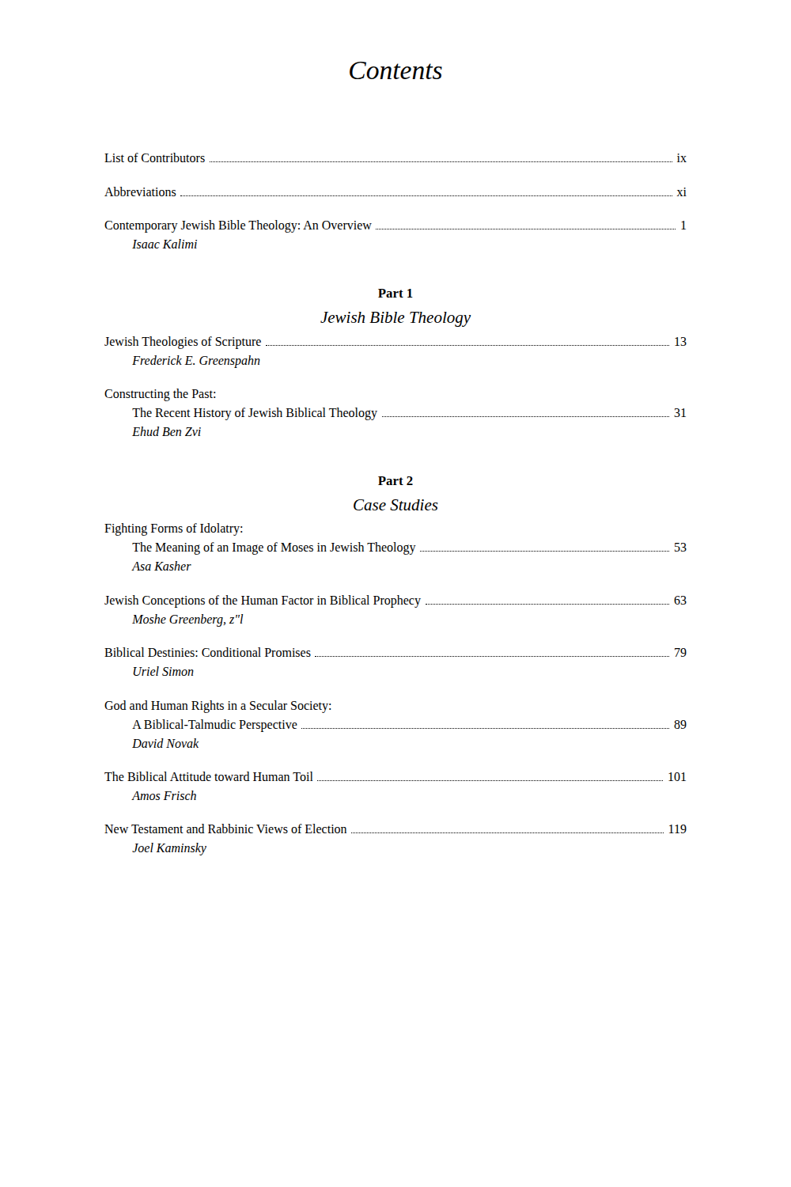Contents
List of Contributors ix
Abbreviations xi
Contemporary Jewish Bible Theology: An Overview 1
Isaac Kalimi
Part 1Jewish Bible Theology
Jewish Theologies of Scripture 13
Frederick E. Greenspahn
Constructing the Past: The Recent History of Jewish Biblical Theology 31 Ehud Ben Zvi
Part 2Case Studies
Fighting Forms of Idolatry: The Meaning of an Image of Moses in Jewish Theology 53 Asa Kasher
Jewish Conceptions of the Human Factor in Biblical Prophecy 63
Moshe Greenberg, z"l
Biblical Destinies: Conditional Promises 79
Uriel Simon
God and Human Rights in a Secular Society: A Biblical-Talmudic Perspective 89 David Novak
The Biblical Attitude toward Human Toil 101
Amos Frisch
New Testament and Rabbinic Views of Election 119
Joel Kaminsky